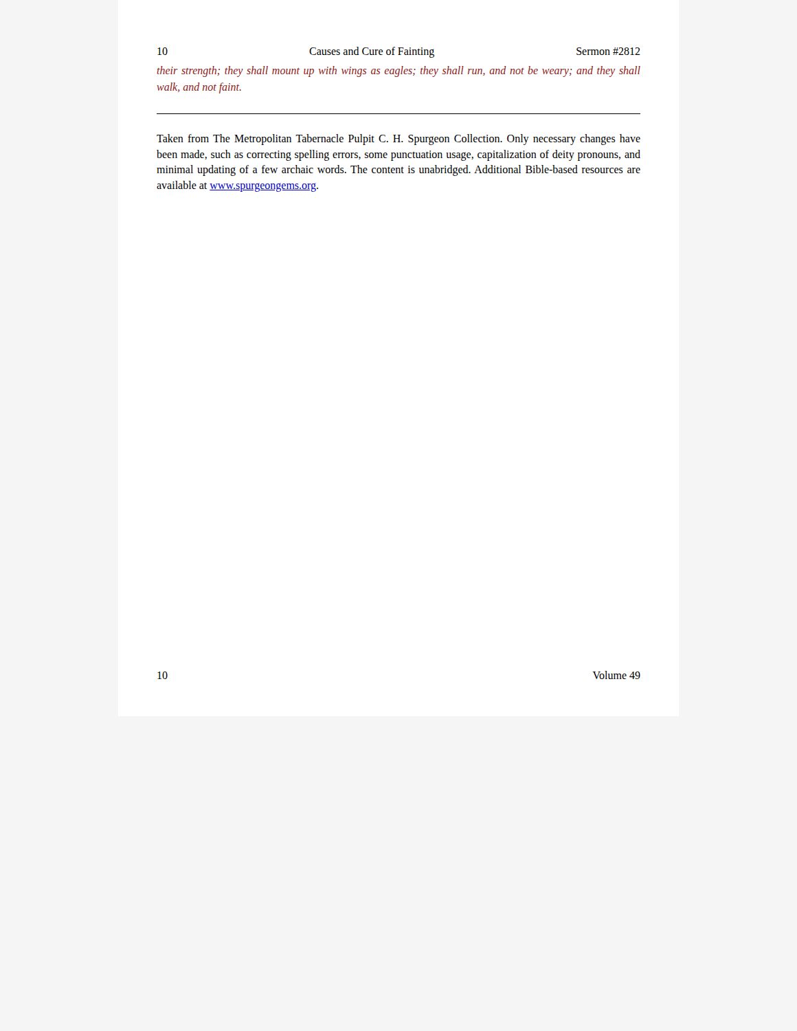10 Causes and Cure of Fainting Sermon #2812
their strength; they shall mount up with wings as eagles; they shall run, and not be weary; and they shall walk, and not faint.
Taken from The Metropolitan Tabernacle Pulpit C. H. Spurgeon Collection. Only necessary changes have been made, such as correcting spelling errors, some punctuation usage, capitalization of deity pronouns, and minimal updating of a few archaic words. The content is unabridged. Additional Bible-based resources are available at www.spurgeongems.org.
10 Volume 49